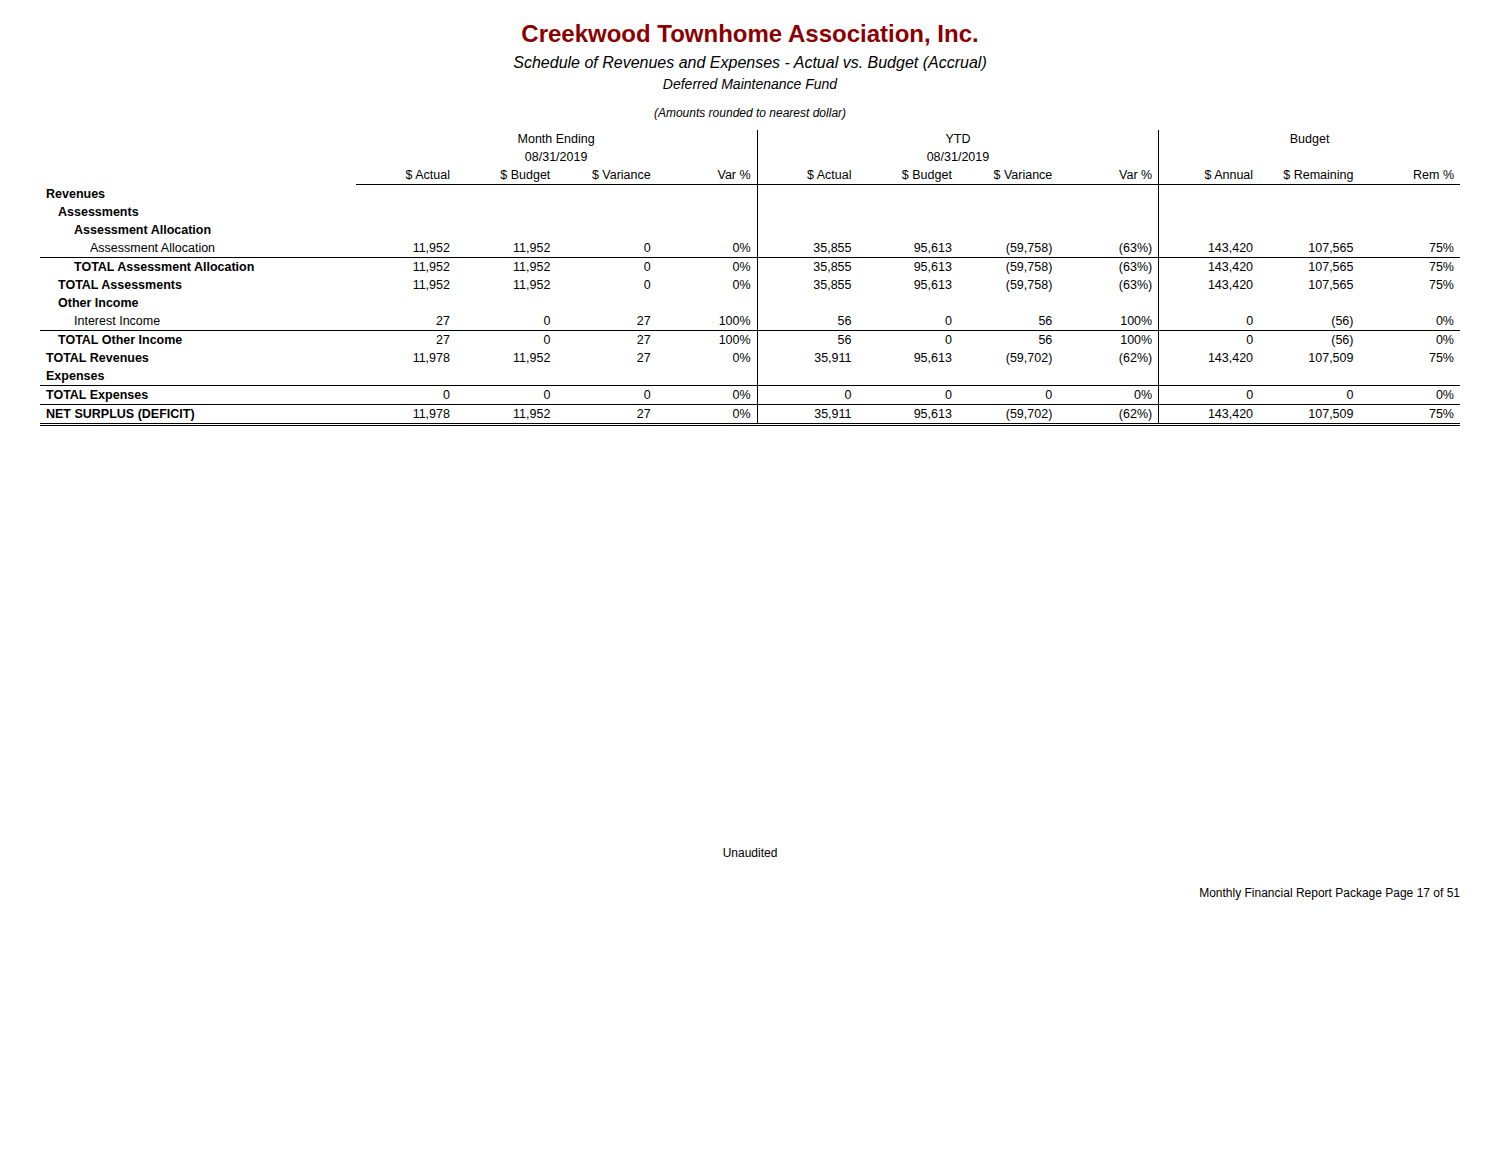Creekwood Townhome Association, Inc.
Schedule of Revenues and Expenses - Actual vs. Budget (Accrual)
Deferred Maintenance Fund
(Amounts rounded to nearest dollar)
| | Month Ending | YTD | Budget |
| --- | --- | --- | --- |
| | 08/31/2019 | 08/31/2019 | |
| | $ Actual | $ Budget | $ Variance | Var % | $ Actual | $ Budget | $ Variance | Var % | $ Annual | $ Remaining | Rem % |
| Revenues | | | | | | | | | | | |
| Assessments | | | | | | | | | | | |
| Assessment Allocation | | | | | | | | | | | |
| Assessment Allocation | 11,952 | 11,952 | 0 | 0% | 35,855 | 95,613 | (59,758) | (63%) | 143,420 | 107,565 | 75% |
| TOTAL Assessment Allocation | 11,952 | 11,952 | 0 | 0% | 35,855 | 95,613 | (59,758) | (63%) | 143,420 | 107,565 | 75% |
| TOTAL Assessments | 11,952 | 11,952 | 0 | 0% | 35,855 | 95,613 | (59,758) | (63%) | 143,420 | 107,565 | 75% |
| Other Income | | | | | | | | | | | |
| Interest Income | 27 | 0 | 27 | 100% | 56 | 0 | 56 | 100% | 0 | (56) | 0% |
| TOTAL Other Income | 27 | 0 | 27 | 100% | 56 | 0 | 56 | 100% | 0 | (56) | 0% |
| TOTAL Revenues | 11,978 | 11,952 | 27 | 0% | 35,911 | 95,613 | (59,702) | (62%) | 143,420 | 107,509 | 75% |
| Expenses | | | | | | | | | | | |
| TOTAL Expenses | 0 | 0 | 0 | 0% | 0 | 0 | 0 | 0% | 0 | 0 | 0% |
| NET SURPLUS (DEFICIT) | 11,978 | 11,952 | 27 | 0% | 35,911 | 95,613 | (59,702) | (62%) | 143,420 | 107,509 | 75% |
Unaudited
Monthly Financial Report Package Page 17 of 51